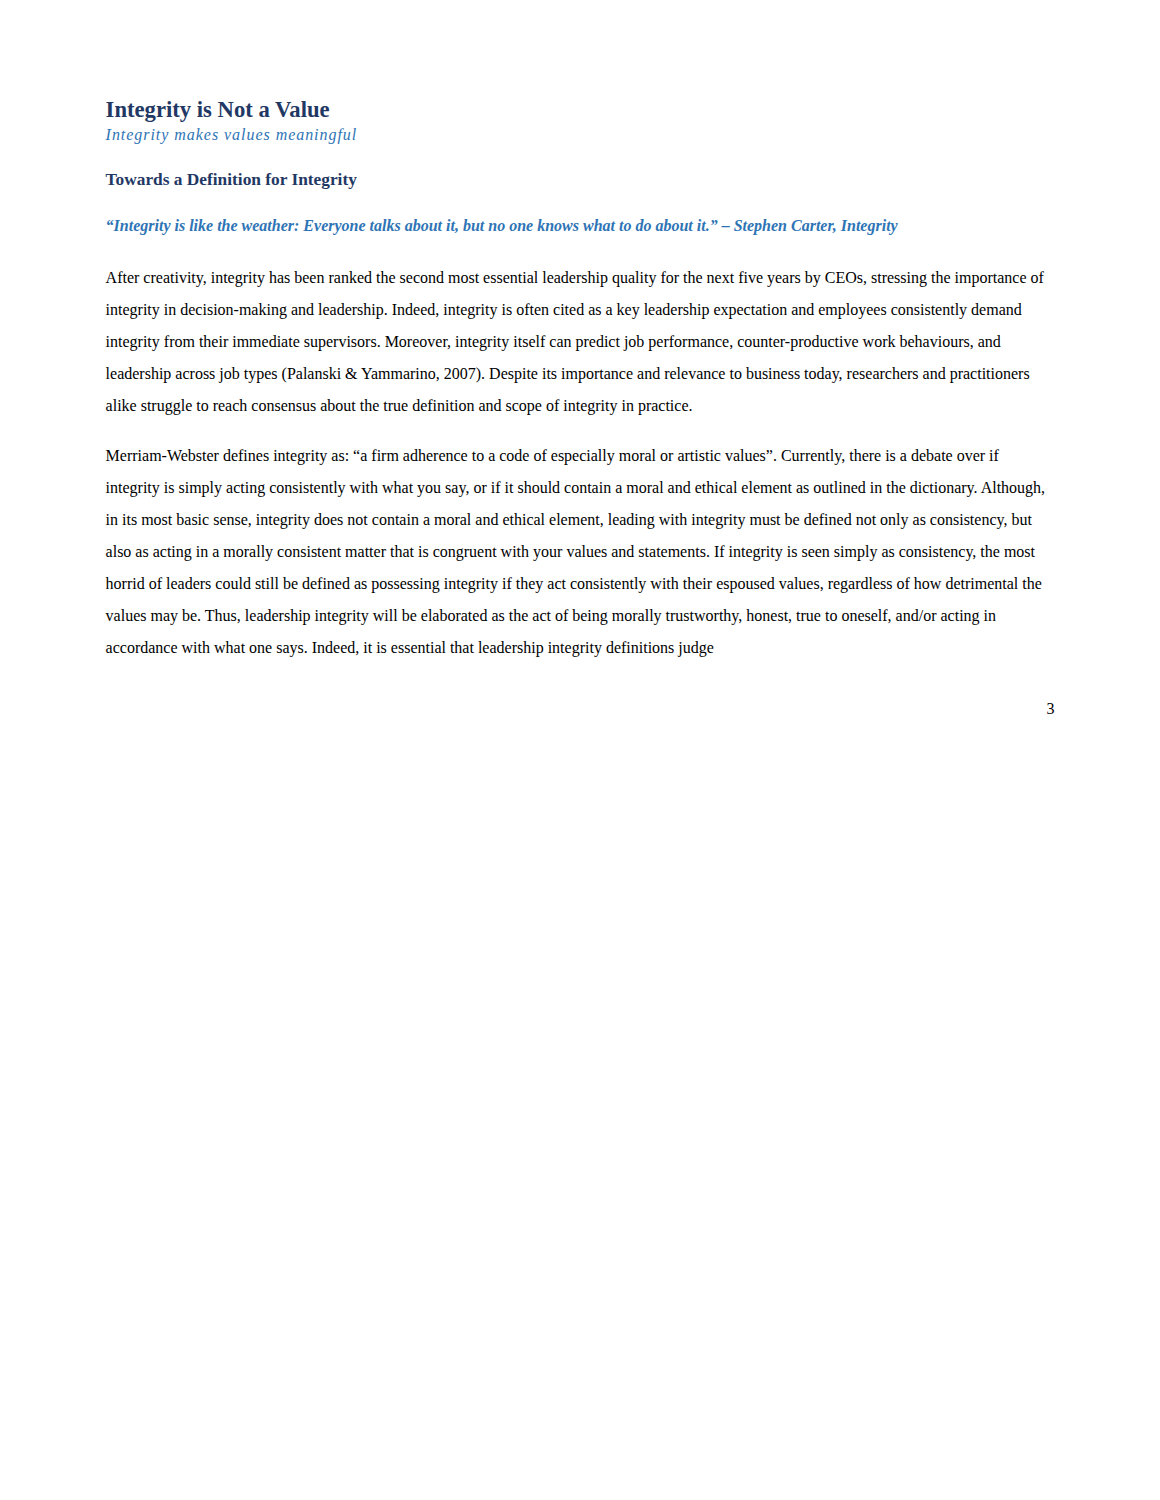Integrity is Not a Value
Integrity makes values meaningful
Towards a Definition for Integrity
“Integrity is like the weather: Everyone talks about it, but no one knows what to do about it.” – Stephen Carter, Integrity
After creativity, integrity has been ranked the second most essential leadership quality for the next five years by CEOs, stressing the importance of integrity in decision-making and leadership. Indeed, integrity is often cited as a key leadership expectation and employees consistently demand integrity from their immediate supervisors. Moreover, integrity itself can predict job performance, counter-productive work behaviours, and leadership across job types (Palanski & Yammarino, 2007). Despite its importance and relevance to business today, researchers and practitioners alike struggle to reach consensus about the true definition and scope of integrity in practice.
Merriam-Webster defines integrity as: “a firm adherence to a code of especially moral or artistic values”. Currently, there is a debate over if integrity is simply acting consistently with what you say, or if it should contain a moral and ethical element as outlined in the dictionary. Although, in its most basic sense, integrity does not contain a moral and ethical element, leading with integrity must be defined not only as consistency, but also as acting in a morally consistent matter that is congruent with your values and statements. If integrity is seen simply as consistency, the most horrid of leaders could still be defined as possessing integrity if they act consistently with their espoused values, regardless of how detrimental the values may be. Thus, leadership integrity will be elaborated as the act of being morally trustworthy, honest, true to oneself, and/or acting in accordance with what one says. Indeed, it is essential that leadership integrity definitions judge
3